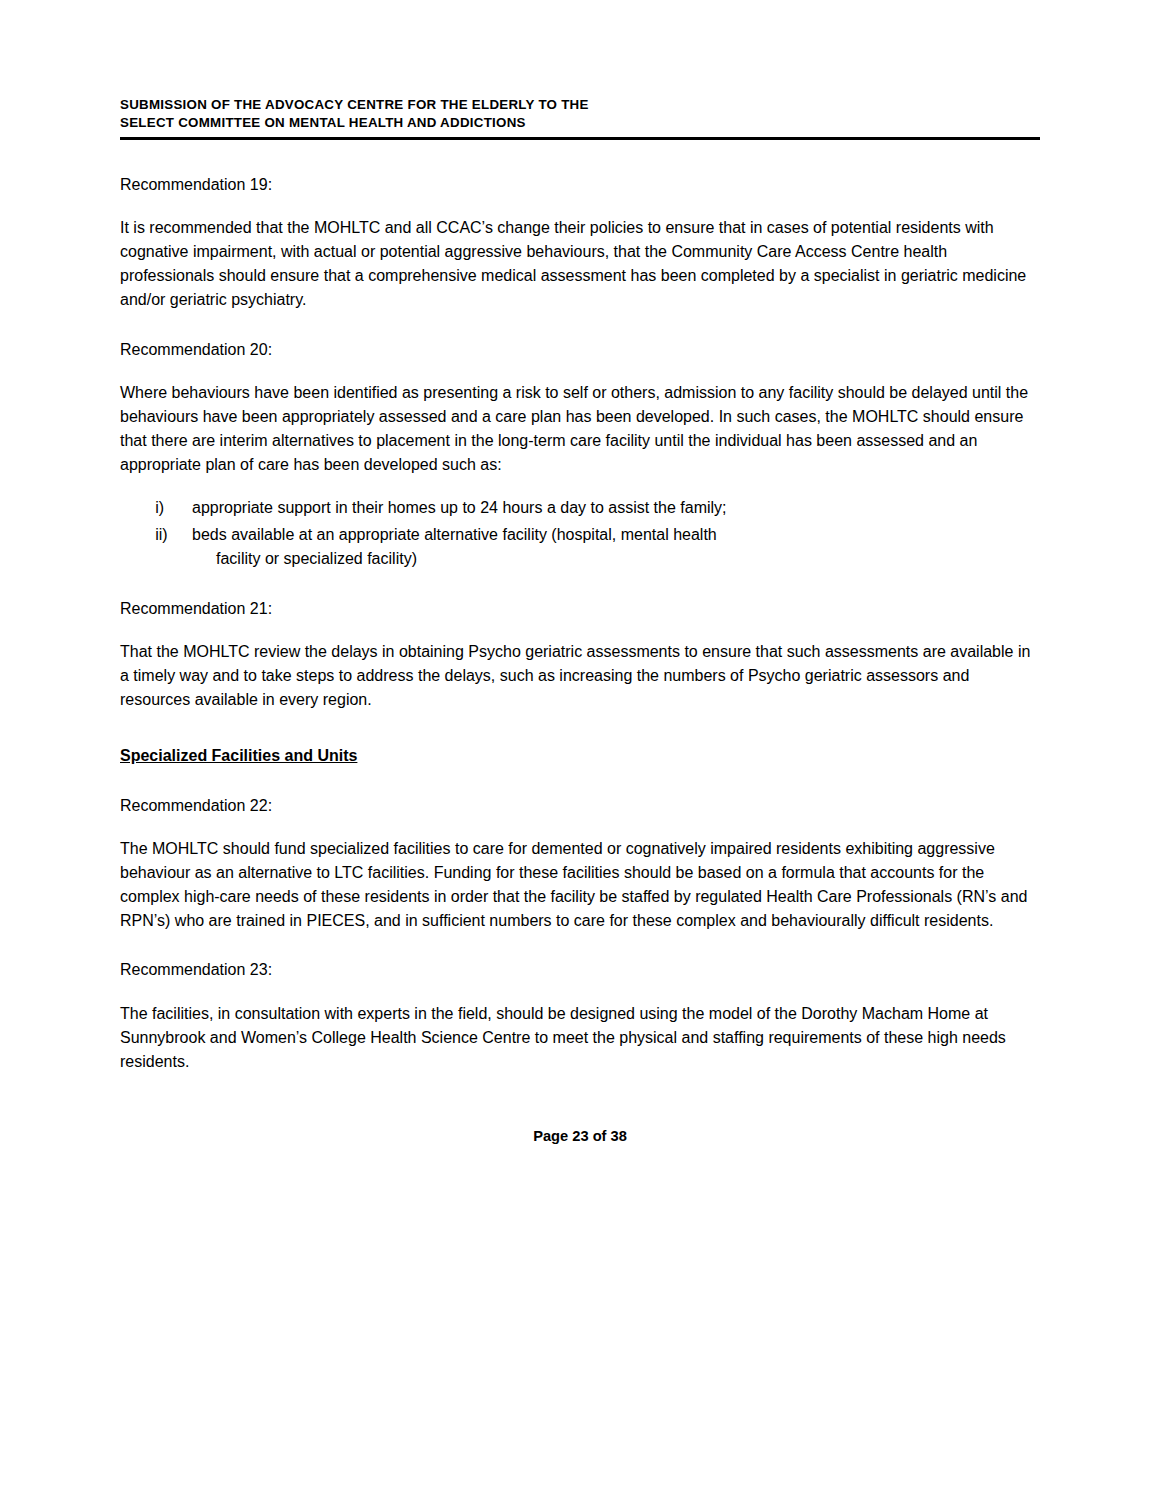Submission of the Advocacy Centre for the Elderly to the
Select Committee on Mental Health and Addictions
Recommendation 19:
It is recommended that the MOHLTC and all CCAC’s change their policies to ensure that in cases of potential residents with cognative impairment, with actual or potential aggressive behaviours, that the Community Care Access Centre health professionals should ensure that a comprehensive medical assessment has been completed by a specialist in geriatric medicine and/or geriatric psychiatry.
Recommendation 20:
Where behaviours have been identified as presenting a risk to self or others, admission to any facility should be delayed until the behaviours have been appropriately assessed and a care plan has been developed. In such cases, the MOHLTC should ensure that there are interim alternatives to placement in the long-term care facility until the individual has been assessed and an appropriate plan of care has been developed such as:
i) appropriate support in their homes up to 24 hours a day to assist the family;
ii) beds available at an appropriate alternative facility (hospital, mental health facility or specialized facility)
Recommendation 21:
That the MOHLTC review the delays in obtaining Psycho geriatric assessments to ensure that such assessments are available in a timely way and to take steps to address the delays, such as increasing the numbers of Psycho geriatric assessors and resources available in every region.
Specialized Facilities and Units
Recommendation 22:
The MOHLTC should fund specialized facilities to care for demented or cognatively impaired residents exhibiting aggressive behaviour as an alternative to LTC facilities. Funding for these facilities should be based on a formula that accounts for the complex high-care needs of these residents in order that the facility be staffed by regulated Health Care Professionals (RN’s and RPN’s) who are trained in PIECES, and in sufficient numbers to care for these complex and behaviourally difficult residents.
Recommendation 23:
The facilities, in consultation with experts in the field, should be designed using the model of the Dorothy Macham Home at Sunnybrook and Women’s College Health Science Centre to meet the physical and staffing requirements of these high needs residents.
Page 23 of 38